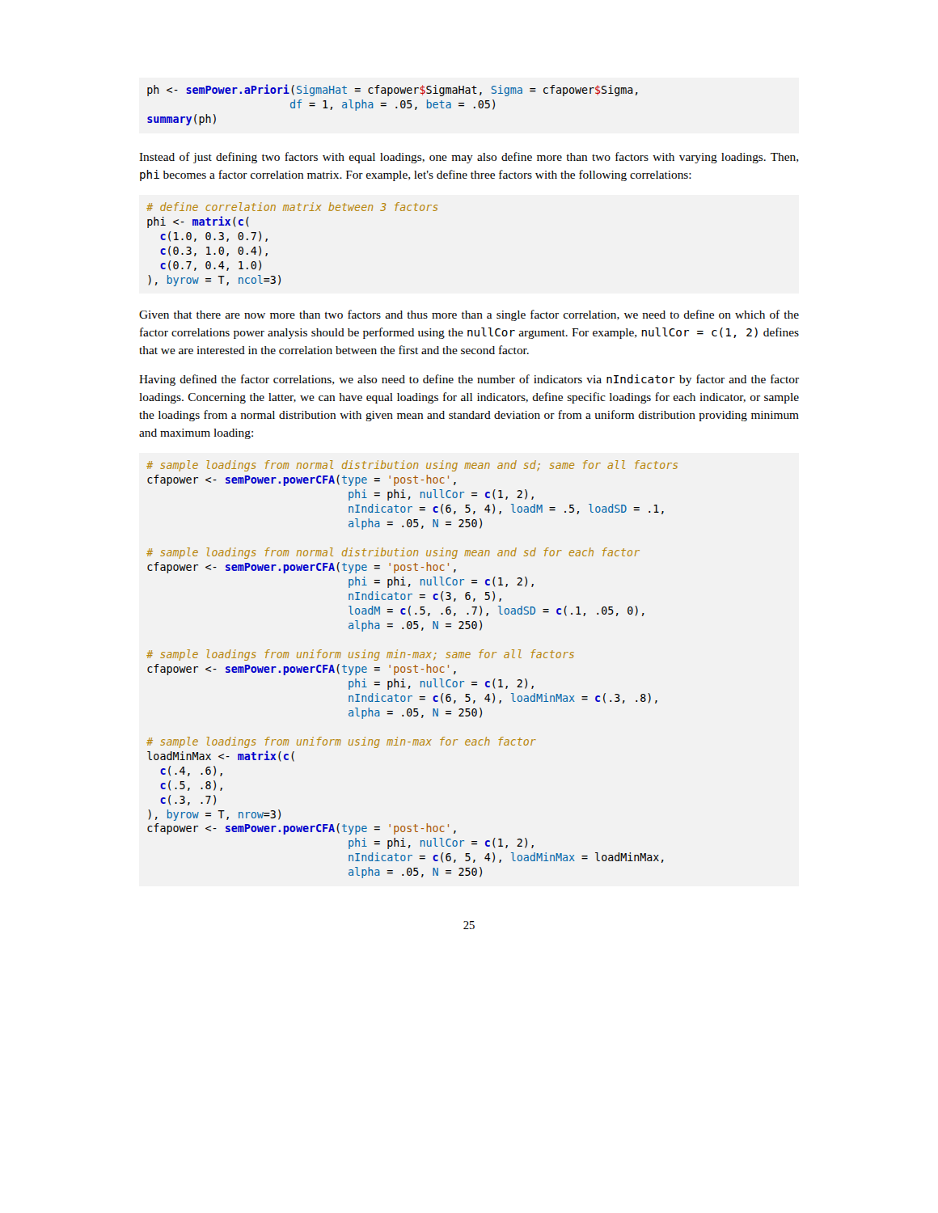ph <- semPower.aPriori(SigmaHat = cfapower$SigmaHat, Sigma = cfapower$Sigma,
                      df = 1, alpha = .05, beta = .05)
summary(ph)
Instead of just defining two factors with equal loadings, one may also define more than two factors with varying loadings. Then, phi becomes a factor correlation matrix. For example, let's define three factors with the following correlations:
# define correlation matrix between 3 factors
phi <- matrix(c(
  c(1.0, 0.3, 0.7),
  c(0.3, 1.0, 0.4),
  c(0.7, 0.4, 1.0)
), byrow = T, ncol=3)
Given that there are now more than two factors and thus more than a single factor correlation, we need to define on which of the factor correlations power analysis should be performed using the nullCor argument. For example, nullCor = c(1, 2) defines that we are interested in the correlation between the first and the second factor.
Having defined the factor correlations, we also need to define the number of indicators via nIndicator by factor and the factor loadings. Concerning the latter, we can have equal loadings for all indicators, define specific loadings for each indicator, or sample the loadings from a normal distribution with given mean and standard deviation or from a uniform distribution providing minimum and maximum loading:
# sample loadings from normal distribution using mean and sd; same for all factors
cfapower <- semPower.powerCFA(type = 'post-hoc',
                               phi = phi, nullCor = c(1, 2),
                               nIndicator = c(6, 5, 4), loadM = .5, loadSD = .1,
                               alpha = .05, N = 250)

# sample loadings from normal distribution using mean and sd for each factor
cfapower <- semPower.powerCFA(type = 'post-hoc',
                               phi = phi, nullCor = c(1, 2),
                               nIndicator = c(3, 6, 5),
                               loadM = c(.5, .6, .7), loadSD = c(.1, .05, 0),
                               alpha = .05, N = 250)

# sample loadings from uniform using min-max; same for all factors
cfapower <- semPower.powerCFA(type = 'post-hoc',
                               phi = phi, nullCor = c(1, 2),
                               nIndicator = c(6, 5, 4), loadMinMax = c(.3, .8),
                               alpha = .05, N = 250)

# sample loadings from uniform using min-max for each factor
loadMinMax <- matrix(c(
  c(.4, .6),
  c(.5, .8),
  c(.3, .7)
), byrow = T, nrow=3)
cfapower <- semPower.powerCFA(type = 'post-hoc',
                               phi = phi, nullCor = c(1, 2),
                               nIndicator = c(6, 5, 4), loadMinMax = loadMinMax,
                               alpha = .05, N = 250)
25